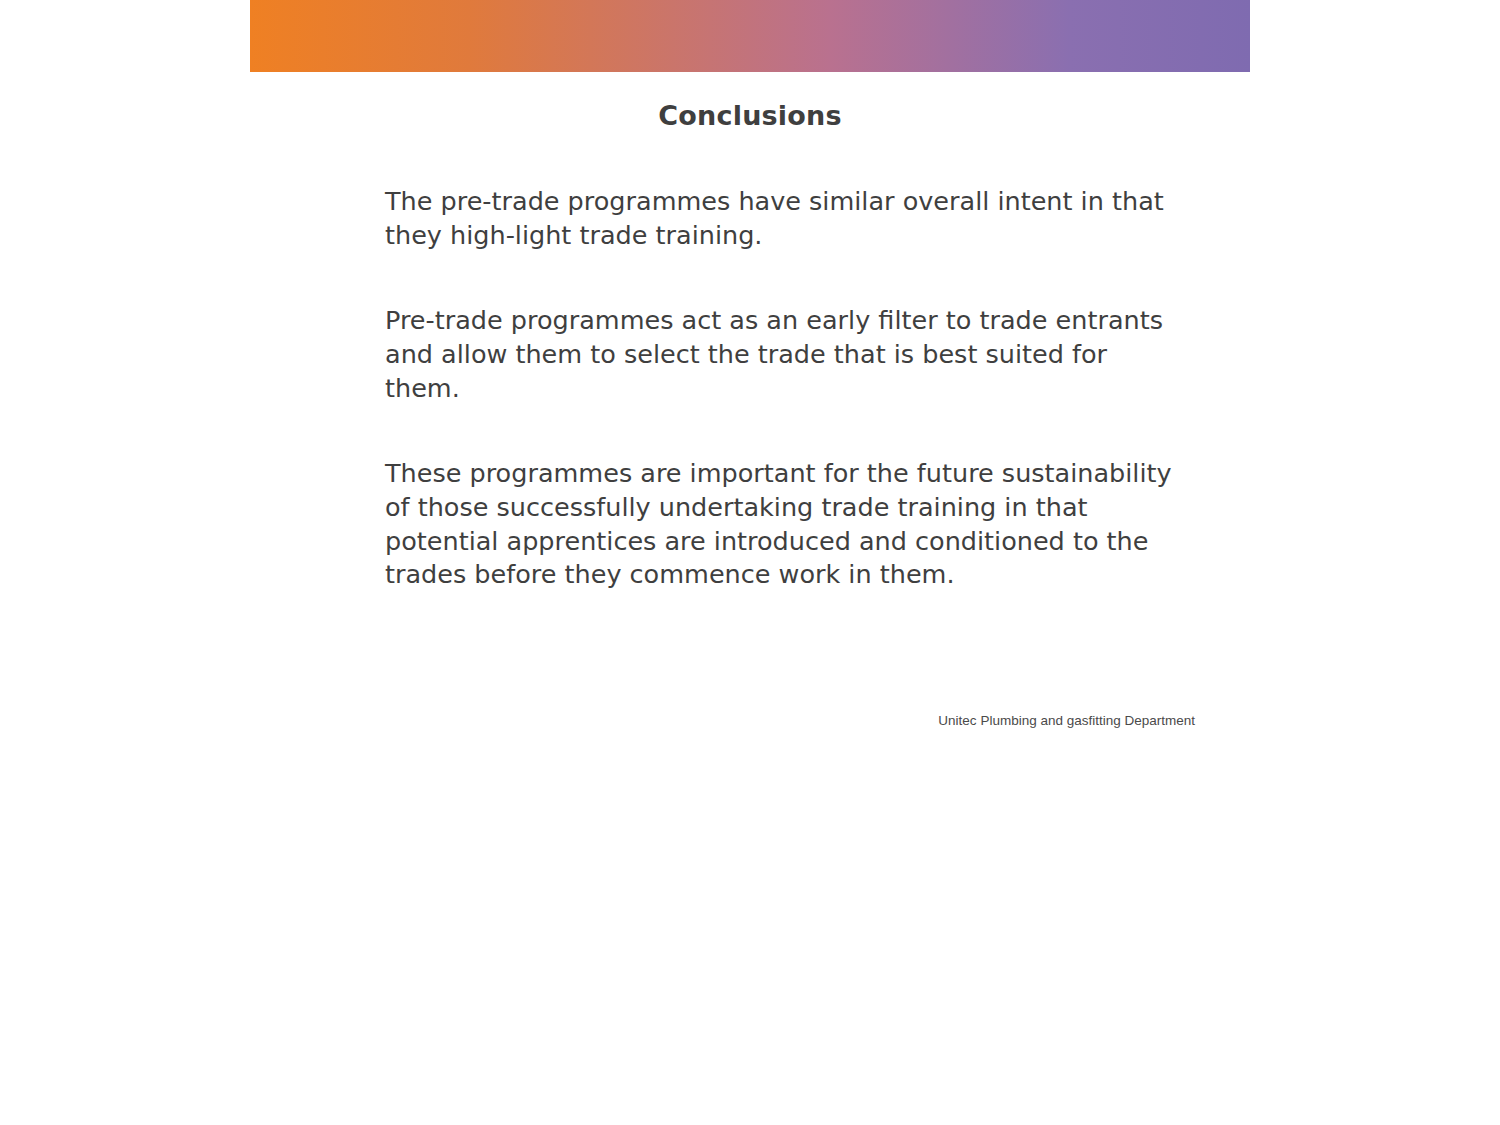Conclusions
The pre-trade programmes have similar overall intent in that they high-light trade training.
Pre-trade programmes act as an early filter to trade entrants and allow them to select the trade that is best suited for them.
These programmes are important for the future sustainability of those successfully undertaking trade training in that potential apprentices are introduced and conditioned to the trades before they commence work in them.
Unitec Plumbing and gasfitting Department